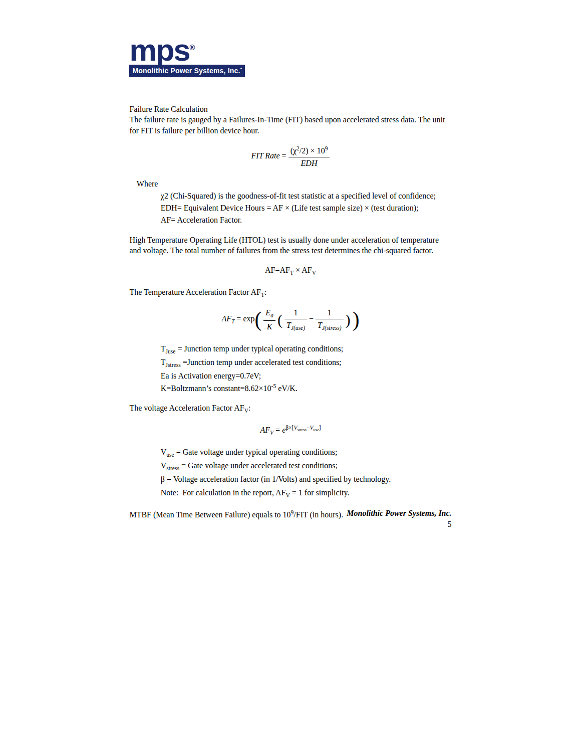mps®
Monolithic Power Systems, Inc.•
Failure Rate Calculation
The failure rate is gauged by a Failures-In-Time (FIT) based upon accelerated stress data. The unit for FIT is failure per billion device hour.
FIT Rate = (χ2/2) × 109 EDH
Where
χ2 (Chi-Squared) is the goodness-of-fit test statistic at a specified level of confidence;
EDH= Equivalent Device Hours = AF × (Life test sample size) × (test duration);
AF= Acceleration Factor.
High Temperature Operating Life (HTOL) test is usually done under acceleration of temperature and voltage. The total number of failures from the stress test determines the chi-squared factor.
AF=AFT × AFV
The Temperature Acceleration Factor AFT:
AFT = exp( Ea K ( 1 TJ(use) − 1 TJ(stress) ) )
TJuse = Junction temp under typical operating conditions;
TJstress =Junction temp under accelerated test conditions;
Ea is Activation energy=0.7eV;
K=Boltzmann’s constant=8.62×10-5 eV/K.
The voltage Acceleration Factor AFV:
AFV = eβ×[Vstress−Vuse]
Vuse = Gate voltage under typical operating conditions;
Vstress = Gate voltage under accelerated test conditions;
β = Voltage acceleration factor (in 1/Volts) and specified by technology.
Note: For calculation in the report, AFV = 1 for simplicity.
MTBF (Mean Time Between Failure) equals to 109/FIT (in hours).
Monolithic Power Systems, Inc.
5